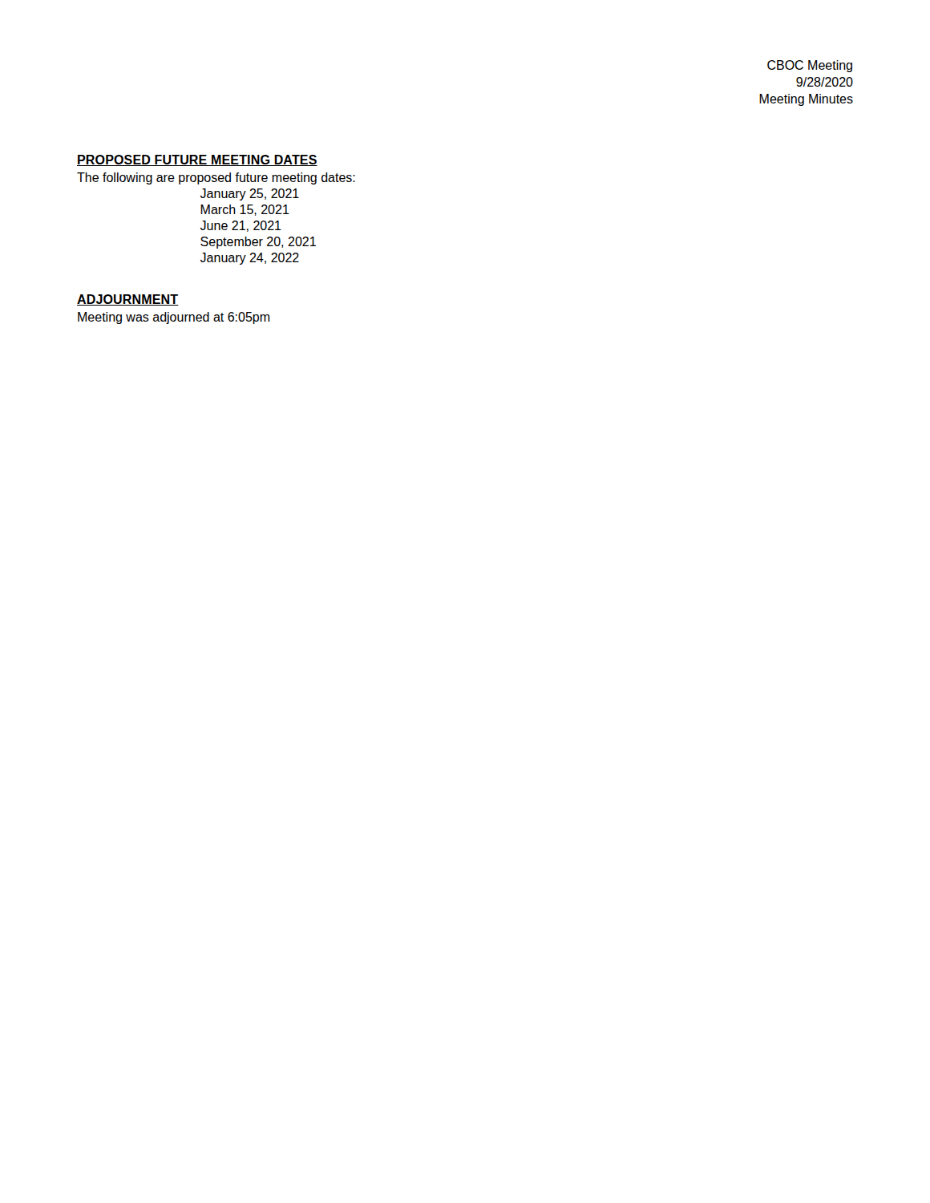CBOC Meeting
9/28/2020
Meeting Minutes
PROPOSED FUTURE MEETING DATES
The following are proposed future meeting dates:
January 25, 2021
March 15, 2021
June 21, 2021
September 20, 2021
January 24, 2022
ADJOURNMENT
Meeting was adjourned at 6:05pm